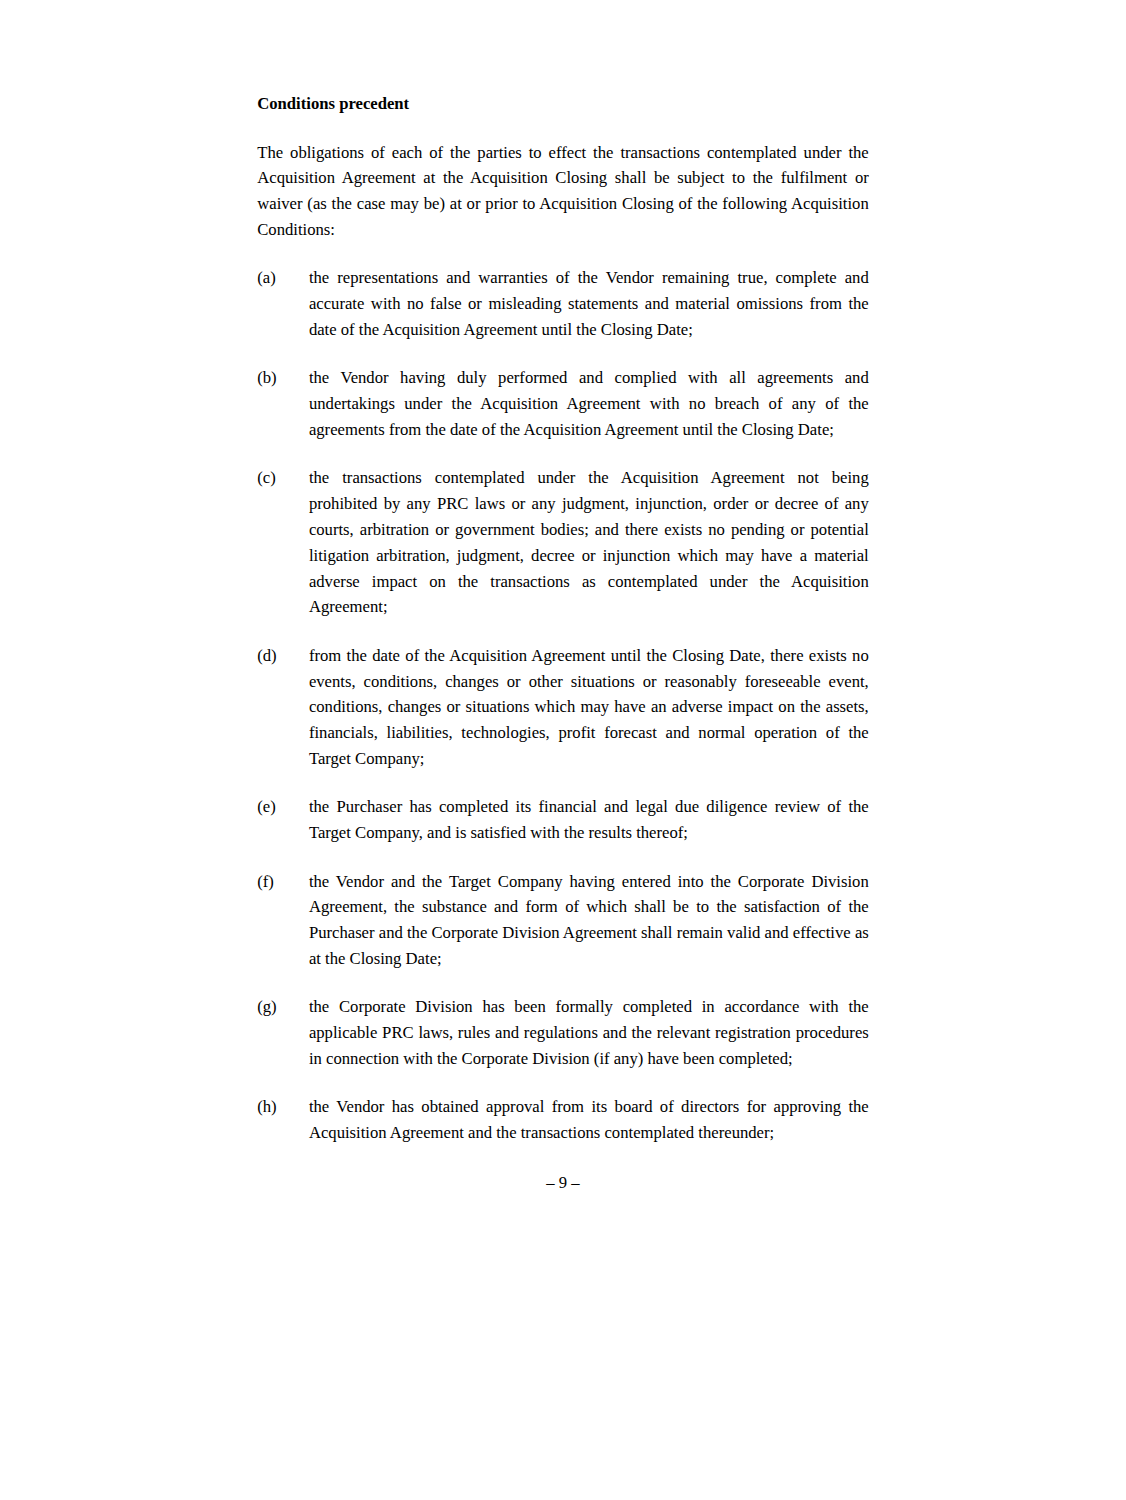Conditions precedent
The obligations of each of the parties to effect the transactions contemplated under the Acquisition Agreement at the Acquisition Closing shall be subject to the fulfilment or waiver (as the case may be) at or prior to Acquisition Closing of the following Acquisition Conditions:
(a) the representations and warranties of the Vendor remaining true, complete and accurate with no false or misleading statements and material omissions from the date of the Acquisition Agreement until the Closing Date;
(b) the Vendor having duly performed and complied with all agreements and undertakings under the Acquisition Agreement with no breach of any of the agreements from the date of the Acquisition Agreement until the Closing Date;
(c) the transactions contemplated under the Acquisition Agreement not being prohibited by any PRC laws or any judgment, injunction, order or decree of any courts, arbitration or government bodies; and there exists no pending or potential litigation arbitration, judgment, decree or injunction which may have a material adverse impact on the transactions as contemplated under the Acquisition Agreement;
(d) from the date of the Acquisition Agreement until the Closing Date, there exists no events, conditions, changes or other situations or reasonably foreseeable event, conditions, changes or situations which may have an adverse impact on the assets, financials, liabilities, technologies, profit forecast and normal operation of the Target Company;
(e) the Purchaser has completed its financial and legal due diligence review of the Target Company, and is satisfied with the results thereof;
(f) the Vendor and the Target Company having entered into the Corporate Division Agreement, the substance and form of which shall be to the satisfaction of the Purchaser and the Corporate Division Agreement shall remain valid and effective as at the Closing Date;
(g) the Corporate Division has been formally completed in accordance with the applicable PRC laws, rules and regulations and the relevant registration procedures in connection with the Corporate Division (if any) have been completed;
(h) the Vendor has obtained approval from its board of directors for approving the Acquisition Agreement and the transactions contemplated thereunder;
– 9 –